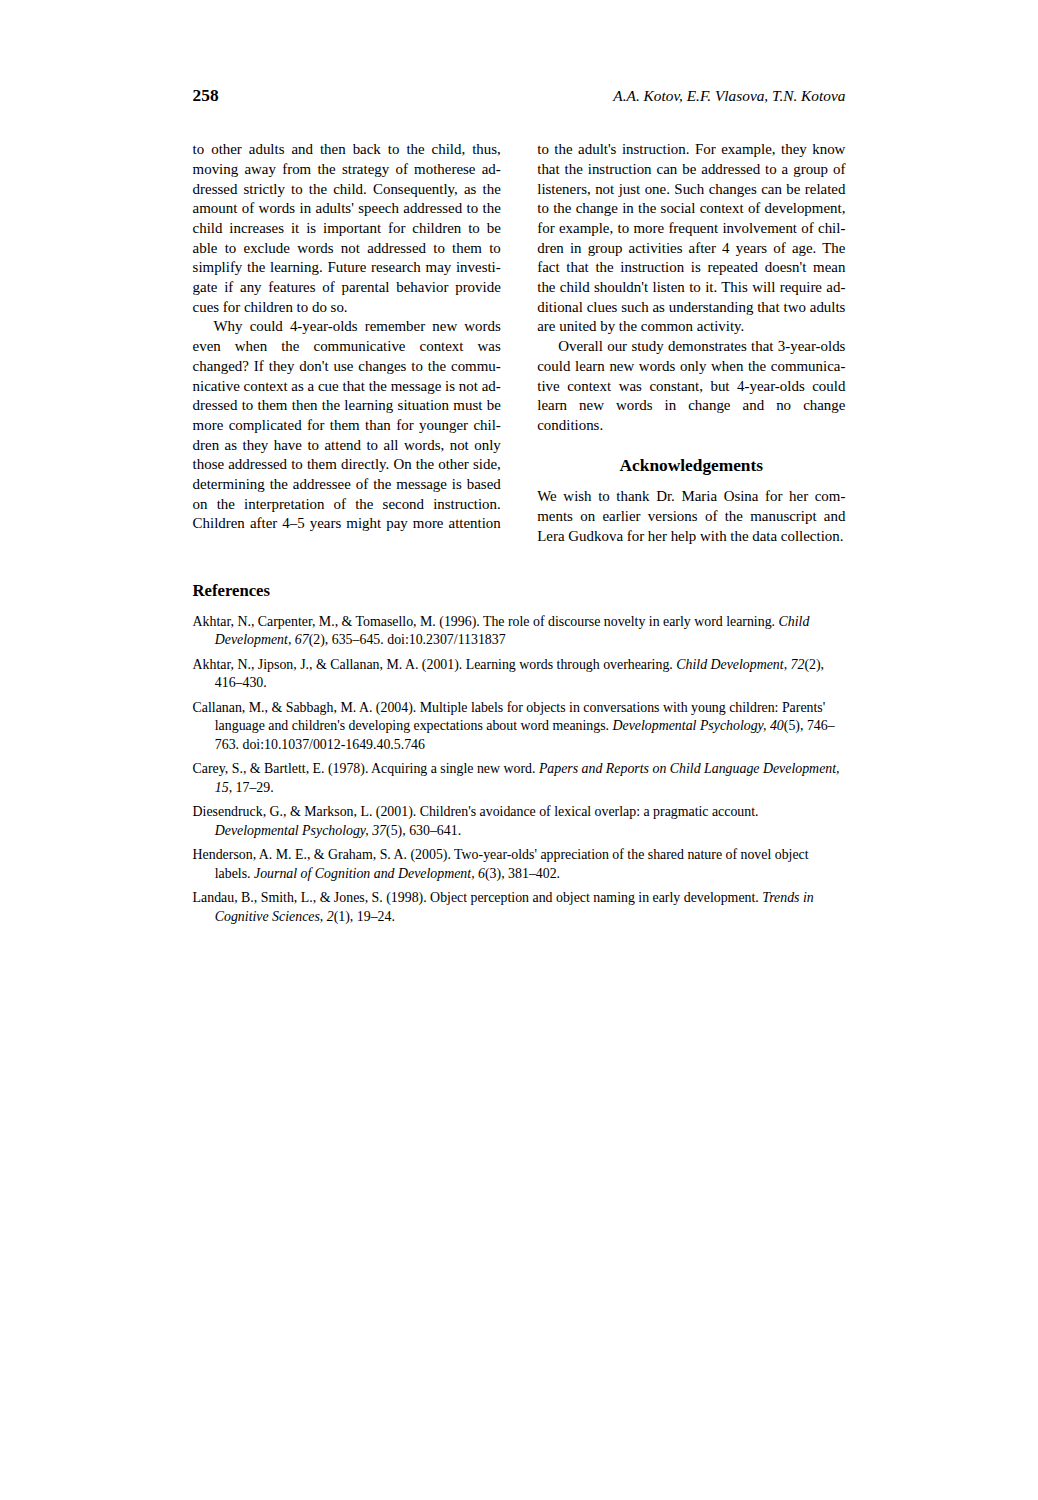258 A.A. Kotov, E.F. Vlasova, T.N. Kotova
to other adults and then back to the child, thus, moving away from the strategy of motherese addressed strictly to the child. Consequently, as the amount of words in adults' speech addressed to the child increases it is important for children to be able to exclude words not addressed to them to simplify the learning. Future research may investigate if any features of parental behavior provide cues for children to do so.
Why could 4-year-olds remember new words even when the communicative context was changed? If they don't use changes to the communicative context as a cue that the message is not addressed to them then the learning situation must be more complicated for them than for younger children as they have to attend to all words, not only those addressed to them directly. On the other side, determining the addressee of the message is based on the interpretation of the second instruction. Children after 4–5 years might pay more attention to the adult's instruction. For example, they know that the instruction can be addressed to a group of listeners, not just one. Such changes can be related to the change in the social context of development, for example, to more frequent involvement of children in group activities after 4 years of age. The fact that the instruction is repeated doesn't mean the child shouldn't listen to it. This will require additional clues such as understanding that two adults are united by the common activity.
Overall our study demonstrates that 3-year-olds could learn new words only when the communicative context was constant, but 4-year-olds could learn new words in change and no change conditions.
Acknowledgements
We wish to thank Dr. Maria Osina for her comments on earlier versions of the manuscript and Lera Gudkova for her help with the data collection.
References
Akhtar, N., Carpenter, M., & Tomasello, M. (1996). The role of discourse novelty in early word learning. Child Development, 67(2), 635–645. doi:10.2307/1131837
Akhtar, N., Jipson, J., & Callanan, M. A. (2001). Learning words through overhearing. Child Development, 72(2), 416–430.
Callanan, M., & Sabbagh, M. A. (2004). Multiple labels for objects in conversations with young children: Parents' language and children's developing expectations about word meanings. Developmental Psychology, 40(5), 746–763. doi:10.1037/0012-1649.40.5.746
Carey, S., & Bartlett, E. (1978). Acquiring a single new word. Papers and Reports on Child Language Development, 15, 17–29.
Diesendruck, G., & Markson, L. (2001). Children's avoidance of lexical overlap: a pragmatic account. Developmental Psychology, 37(5), 630–641.
Henderson, A. M. E., & Graham, S. A. (2005). Two-year-olds' appreciation of the shared nature of novel object labels. Journal of Cognition and Development, 6(3), 381–402.
Landau, B., Smith, L., & Jones, S. (1998). Object perception and object naming in early development. Trends in Cognitive Sciences, 2(1), 19–24.